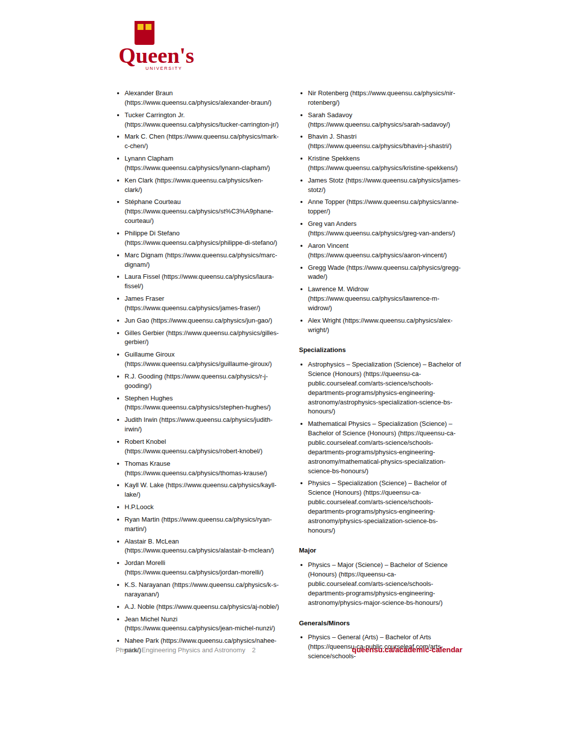Alexander Braun (https://www.queensu.ca/physics/alexander-braun/)
Tucker Carrington Jr. (https://www.queensu.ca/physics/tucker-carrington-jr/)
Mark C. Chen (https://www.queensu.ca/physics/mark-c-chen/)
Lynann Clapham (https://www.queensu.ca/physics/lynann-clapham/)
Ken Clark (https://www.queensu.ca/physics/ken-clark/)
Stéphane Courteau (https://www.queensu.ca/physics/st%C3%A9phane-courteau/)
Philippe Di Stefano (https://www.queensu.ca/physics/philippe-di-stefano/)
Marc Dignam (https://www.queensu.ca/physics/marc-dignam/)
Laura Fissel (https://www.queensu.ca/physics/laura-fissel/)
James Fraser (https://www.queensu.ca/physics/james-fraser/)
Jun Gao (https://www.queensu.ca/physics/jun-gao/)
Gilles Gerbier (https://www.queensu.ca/physics/gilles-gerbier/)
Guillaume Giroux (https://www.queensu.ca/physics/guillaume-giroux/)
R.J. Gooding (https://www.queensu.ca/physics/r-j-gooding/)
Stephen Hughes (https://www.queensu.ca/physics/stephen-hughes/)
Judith Irwin (https://www.queensu.ca/physics/judith-irwin/)
Robert Knobel (https://www.queensu.ca/physics/robert-knobel/)
Thomas Krause (https://www.queensu.ca/physics/thomas-krause/)
Kayll W. Lake (https://www.queensu.ca/physics/kayll-lake/)
H.P.Loock
Ryan Martin (https://www.queensu.ca/physics/ryan-martin/)
Alastair B. McLean (https://www.queensu.ca/physics/alastair-b-mclean/)
Jordan Morelli (https://www.queensu.ca/physics/jordan-morelli/)
K.S. Narayanan (https://www.queensu.ca/physics/k-s-narayanan/)
A.J. Noble (https://www.queensu.ca/physics/aj-noble/)
Jean Michel Nunzi (https://www.queensu.ca/physics/jean-michel-nunzi/)
Nahee Park (https://www.queensu.ca/physics/nahee-park/)
Nir Rotenberg (https://www.queensu.ca/physics/nir-rotenberg/)
Sarah Sadavoy (https://www.queensu.ca/physics/sarah-sadavoy/)
Bhavin J. Shastri (https://www.queensu.ca/physics/bhavin-j-shastri/)
Kristine Spekkens (https://www.queensu.ca/physics/kristine-spekkens/)
James Stotz (https://www.queensu.ca/physics/james-stotz/)
Anne Topper (https://www.queensu.ca/physics/anne-topper/)
Greg van Anders (https://www.queensu.ca/physics/greg-van-anders/)
Aaron Vincent (https://www.queensu.ca/physics/aaron-vincent/)
Gregg Wade (https://www.queensu.ca/physics/gregg-wade/)
Lawrence M. Widrow (https://www.queensu.ca/physics/lawrence-m-widrow/)
Alex Wright (https://www.queensu.ca/physics/alex-wright/)
Specializations
Astrophysics – Specialization (Science) – Bachelor of Science (Honours) (https://queensu-ca-public.courseleaf.com/arts-science/schools-departments-programs/physics-engineering-astronomy/astrophysics-specialization-science-bs-honours/)
Mathematical Physics – Specialization (Science) – Bachelor of Science (Honours) (https://queensu-ca-public.courseleaf.com/arts-science/schools-departments-programs/physics-engineering-astronomy/mathematical-physics-specialization-science-bs-honours/)
Physics – Specialization (Science) – Bachelor of Science (Honours) (https://queensu-ca-public.courseleaf.com/arts-science/schools-departments-programs/physics-engineering-astronomy/physics-specialization-science-bs-honours/)
Major
Physics – Major (Science) – Bachelor of Science (Honours) (https://queensu-ca-public.courseleaf.com/arts-science/schools-departments-programs/physics-engineering-astronomy/physics-major-science-bs-honours/)
Generals/Minors
Physics – General (Arts) – Bachelor of Arts (https://queensu-ca-public.courseleaf.com/arts-science/schools-
Physics, Engineering Physics and Astronomy 2
queensu.ca/academic-calendar